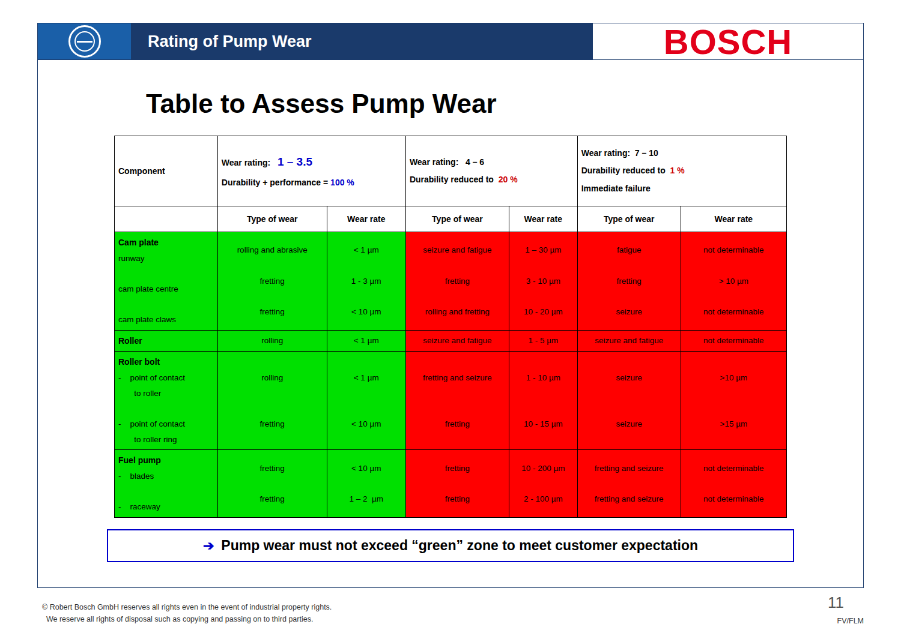Rating of Pump Wear
BOSCH
Table to Assess Pump Wear
| Component | Wear rating : 1 – 3.5 Durability + performance = 100 % | Wear rating: 4 – 6 Durability reduced to 20 % | Wear rating: 7 – 10 Durability reduced to 1 % Immediate failure |
| | Type of wear | Wear rate | Type of wear | Wear rate | Type of wear | Wear rate |
| Cam plate runway cam plate centre cam plate claws | rolling and abrasive fretting fretting | < 1 µm 1 - 3 µm < 10 µm | seizure and fatigue fretting rolling and fretting | 1 – 30 µm 3 - 10 µm 10 - 20 µm | fatigue fretting seizure | not determinable > 10 µm not determinable |
| Roller | rolling | < 1 µm | seizure and fatigue | 1 - 5 µm | seizure and fatigue | not determinable |
| Roller bolt - point of contact to roller - point of contact to roller ring | rolling fretting | < 1 µm < 10 µm | fretting and seizure fretting | 1 - 10 µm 10 - 15 µm | seizure seizure | >10 µm >15 µm |
| Fuel pump - blades - raceway | fretting fretting | < 10 µm 1 – 2 µm | fretting fretting | 10 - 200 µm 2 - 100 µm | fretting and seizure fretting and seizure | not determinable not determinable |
➔ Pump wear must not exceed “green” zone to meet customer expectation
© Robert Bosch GmbH reserves all rights even in the event of industrial property rights.
We reserve all rights of disposal such as copying and passing on to third parties.
11
FV/FLM